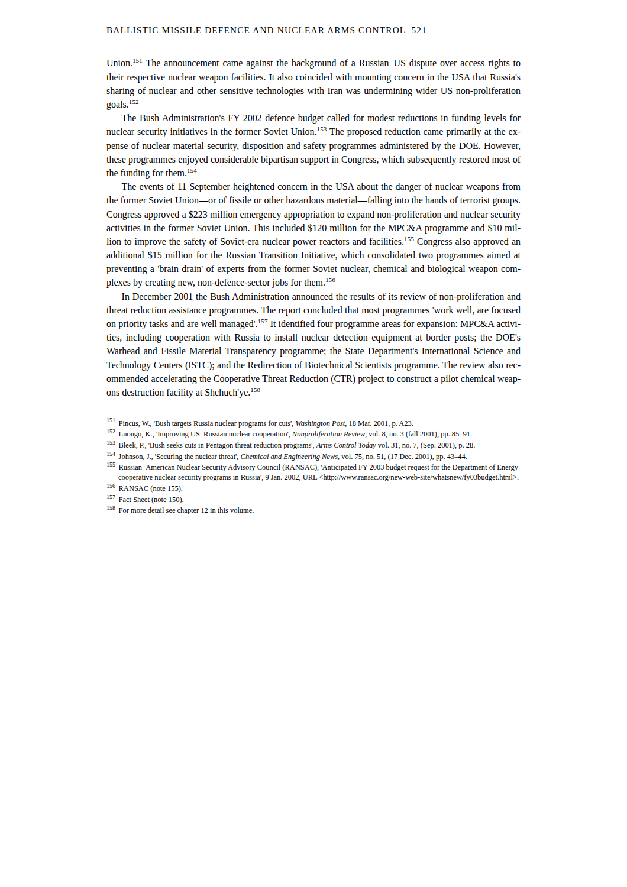BALLISTIC MISSILE DEFENCE AND NUCLEAR ARMS CONTROL521
Union.151 The announcement came against the background of a Russian–US dispute over access rights to their respective nuclear weapon facilities. It also coincided with mounting concern in the USA that Russia's sharing of nuclear and other sensitive technologies with Iran was undermining wider US non-proliferation goals.152
The Bush Administration's FY 2002 defence budget called for modest reductions in funding levels for nuclear security initiatives in the former Soviet Union.153 The proposed reduction came primarily at the expense of nuclear material security, disposition and safety programmes administered by the DOE. However, these programmes enjoyed considerable bipartisan support in Congress, which subsequently restored most of the funding for them.154
The events of 11 September heightened concern in the USA about the danger of nuclear weapons from the former Soviet Union—or of fissile or other hazardous material—falling into the hands of terrorist groups. Congress approved a $223 million emergency appropriation to expand non-proliferation and nuclear security activities in the former Soviet Union. This included $120 million for the MPC&A programme and $10 million to improve the safety of Soviet-era nuclear power reactors and facilities.155 Congress also approved an additional $15 million for the Russian Transition Initiative, which consolidated two programmes aimed at preventing a 'brain drain' of experts from the former Soviet nuclear, chemical and biological weapon complexes by creating new, non-defence-sector jobs for them.156
In December 2001 the Bush Administration announced the results of its review of non-proliferation and threat reduction assistance programmes. The report concluded that most programmes 'work well, are focused on priority tasks and are well managed'.157 It identified four programme areas for expansion: MPC&A activities, including cooperation with Russia to install nuclear detection equipment at border posts; the DOE's Warhead and Fissile Material Transparency programme; the State Department's International Science and Technology Centers (ISTC); and the Redirection of Biotechnical Scientists programme. The review also recommended accelerating the Cooperative Threat Reduction (CTR) project to construct a pilot chemical weapons destruction facility at Shchuch'ye.158
151 Pincus, W., 'Bush targets Russia nuclear programs for cuts', Washington Post, 18 Mar. 2001, p. A23.
152 Luongo, K., 'Improving US–Russian nuclear cooperation', Nonproliferation Review, vol. 8, no. 3 (fall 2001), pp. 85–91.
153 Bleek, P., 'Bush seeks cuts in Pentagon threat reduction programs', Arms Control Today vol. 31, no. 7, (Sep. 2001), p. 28.
154 Johnson, J., 'Securing the nuclear threat', Chemical and Engineering News, vol. 75, no. 51, (17 Dec. 2001), pp. 43–44.
155 Russian–American Nuclear Security Advisory Council (RANSAC), 'Anticipated FY 2003 budget request for the Department of Energy cooperative nuclear security programs in Russia', 9 Jan. 2002, URL <http://www.ransac.org/new-web-site/whatsnew/fy03budget.html>.
156 RANSAC (note 155).
157 Fact Sheet (note 150).
158 For more detail see chapter 12 in this volume.